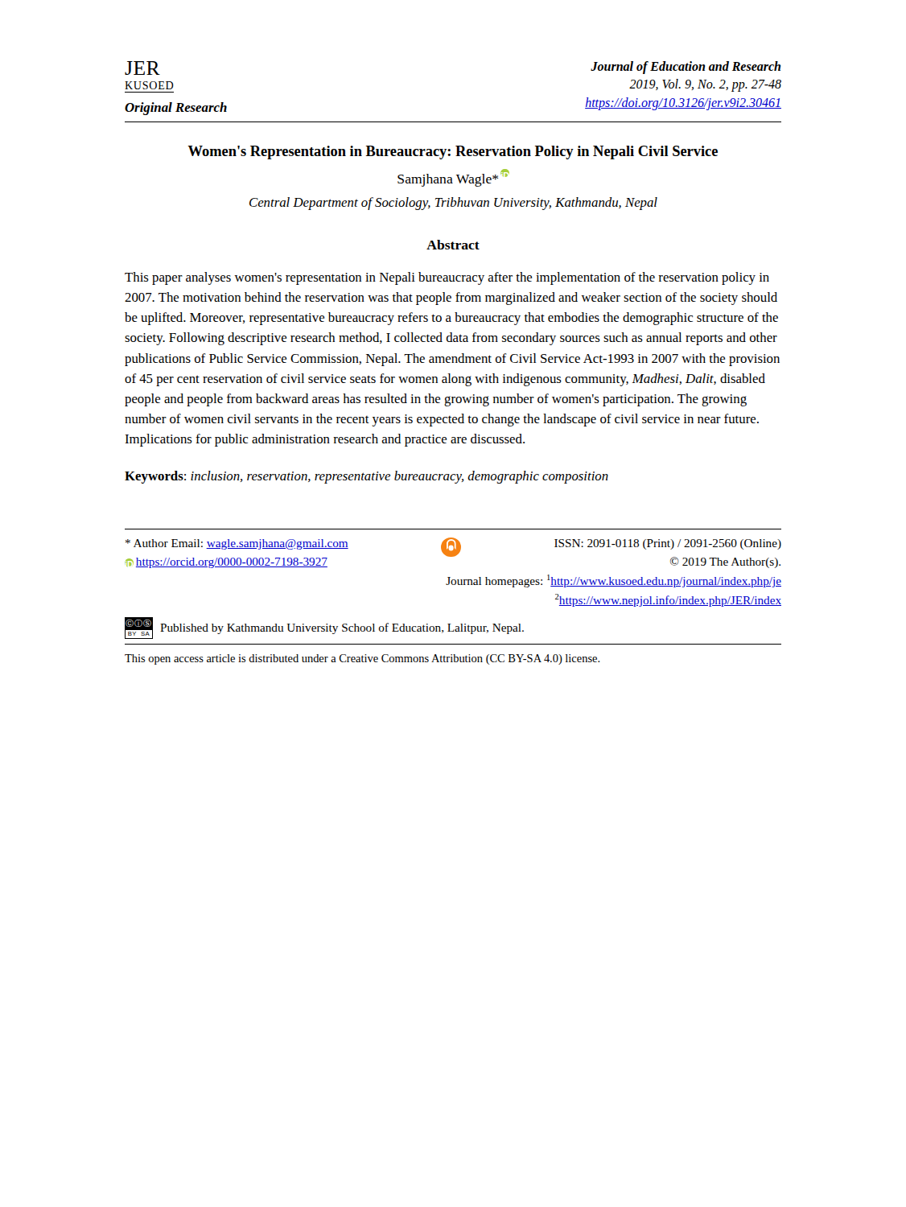JERKUSOED
Original Research
Journal of Education and Research
2019, Vol. 9, No. 2, pp. 27-48
https://doi.org/10.3126/jer.v9i2.30461
Women's Representation in Bureaucracy: Reservation Policy in Nepali Civil Service
Samjhana Wagle*iD
Central Department of Sociology, Tribhuvan University, Kathmandu, Nepal
Abstract
This paper analyses women's representation in Nepali bureaucracy after the implementation of the reservation policy in 2007. The motivation behind the reservation was that people from marginalized and weaker section of the society should be uplifted. Moreover, representative bureaucracy refers to a bureaucracy that embodies the demographic structure of the society. Following descriptive research method, I collected data from secondary sources such as annual reports and other publications of Public Service Commission, Nepal. The amendment of Civil Service Act-1993 in 2007 with the provision of 45 per cent reservation of civil service seats for women along with indigenous community, Madhesi, Dalit, disabled people and people from backward areas has resulted in the growing number of women's participation. The growing number of women civil servants in the recent years is expected to change the landscape of civil service in near future. Implications for public administration research and practice are discussed.
Keywords: inclusion, reservation, representative bureaucracy, demographic composition
* Author Email: wagle.samjhana@gmail.com
iD https://orcid.org/0000-0002-7198-3927
ISSN: 2091-0118 (Print) / 2091-2560 (Online)
© 2019 The Author(s).
Journal homepages: 1http://www.kusoed.edu.np/journal/index.php/je
2https://www.nepjol.info/index.php/JER/index
ⒸⓘⓈ BY SA Published by Kathmandu University School of Education, Lalitpur, Nepal.
This open access article is distributed under a Creative Commons Attribution (CC BY-SA 4.0) license.